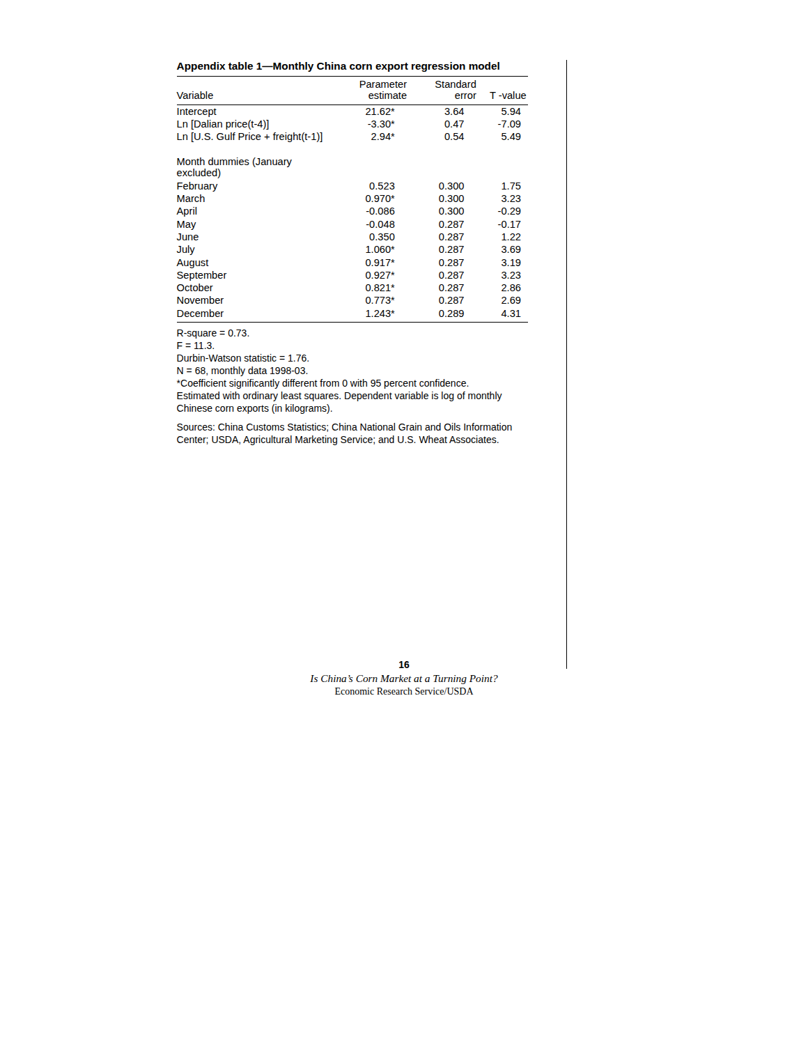Appendix table 1—Monthly China corn export regression model
| Variable | Parameter estimate | Standard error | T -value |
| --- | --- | --- | --- |
| Intercept | 21.62* | 3.64 | 5.94 |
| Ln [Dalian price(t-4)] | -3.30* | 0.47 | -7.09 |
| Ln [U.S. Gulf Price + freight(t-1)] | 2.94* | 0.54 | 5.49 |
| Month dummies (January excluded) | | | |
| February | 0.523 | 0.300 | 1.75 |
| March | 0.970* | 0.300 | 3.23 |
| April | -0.086 | 0.300 | -0.29 |
| May | -0.048 | 0.287 | -0.17 |
| June | 0.350 | 0.287 | 1.22 |
| July | 1.060* | 0.287 | 3.69 |
| August | 0.917* | 0.287 | 3.19 |
| September | 0.927* | 0.287 | 3.23 |
| October | 0.821* | 0.287 | 2.86 |
| November | 0.773* | 0.287 | 2.69 |
| December | 1.243* | 0.289 | 4.31 |
R-square = 0.73.
F = 11.3.
Durbin-Watson statistic = 1.76.
N = 68, monthly data 1998-03.
*Coefficient significantly different from 0 with 95 percent confidence.
Estimated with ordinary least squares. Dependent variable is log of monthly Chinese corn exports (in kilograms).
Sources: China Customs Statistics; China National Grain and Oils Information Center; USDA, Agricultural Marketing Service; and U.S. Wheat Associates.
16
Is China’s Corn Market at a Turning Point?
Economic Research Service/USDA